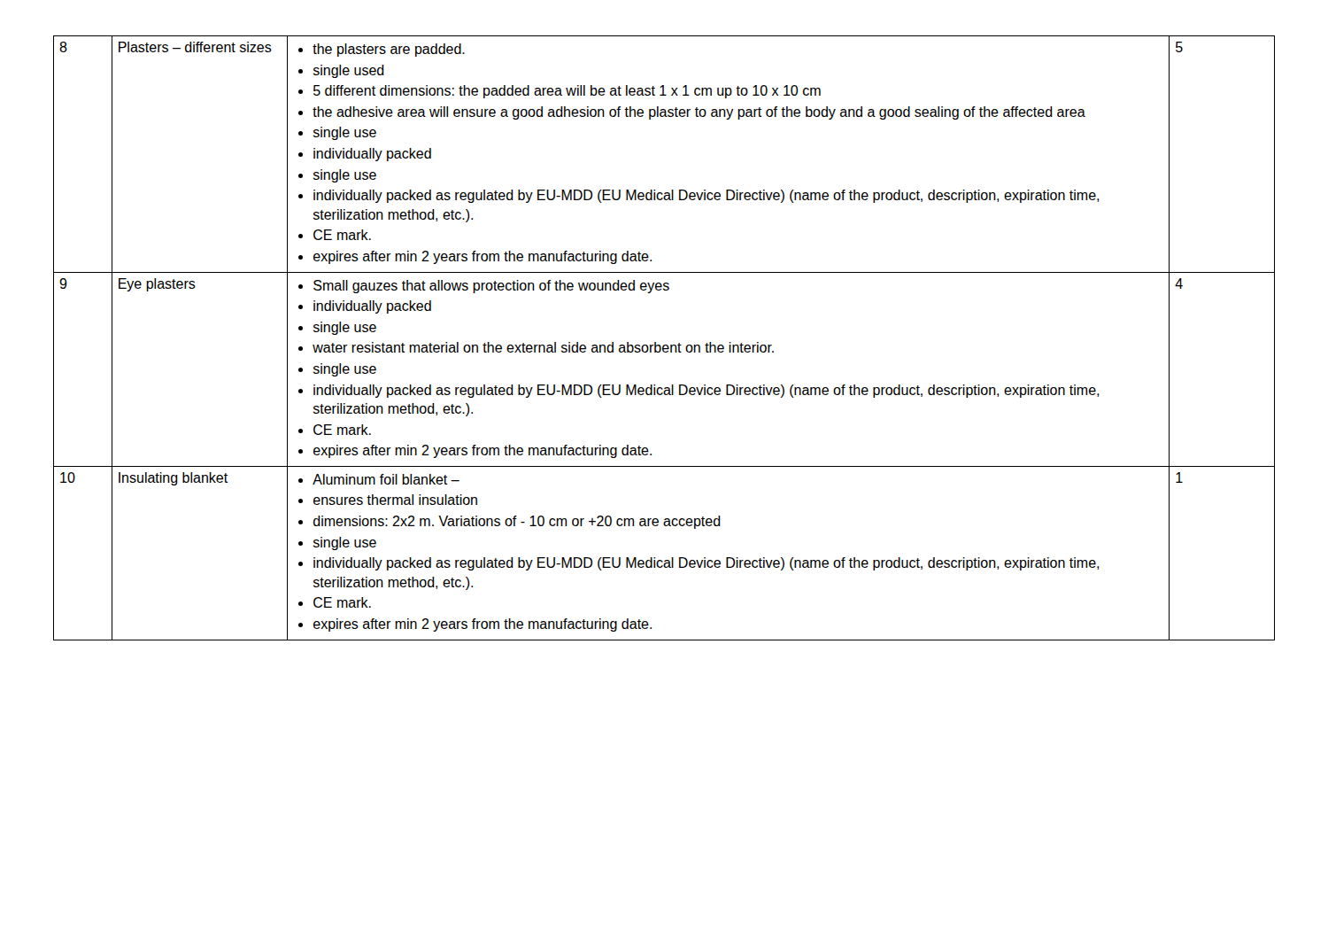| 8 | Plasters – different sizes | the plasters are padded. single used 5 different dimensions: the padded area will be at least 1 x 1 cm up to 10 x 10 cm the adhesive area will ensure a good adhesion of the plaster to any part of the body and a good sealing of the affected area single use individually packed single use individually packed as regulated by EU-MDD (EU Medical Device Directive) (name of the product, description, expiration time, sterilization method, etc.). CE mark. expires after min 2 years from the manufacturing date. | 5 |
| 9 | Eye plasters | Small gauzes that allows protection of the wounded eyes individually packed single use water resistant material on the external side and absorbent on the interior. single use individually packed as regulated by EU-MDD (EU Medical Device Directive) (name of the product, description, expiration time, sterilization method, etc.). CE mark. expires after min 2 years from the manufacturing date. | 4 |
| 10 | Insulating blanket | Aluminum foil blanket – ensures thermal insulation dimensions: 2x2 m. Variations of - 10 cm or +20 cm are accepted single use individually packed as regulated by EU-MDD (EU Medical Device Directive) (name of the product, description, expiration time, sterilization method, etc.). CE mark. expires after min 2 years from the manufacturing date. | 1 |